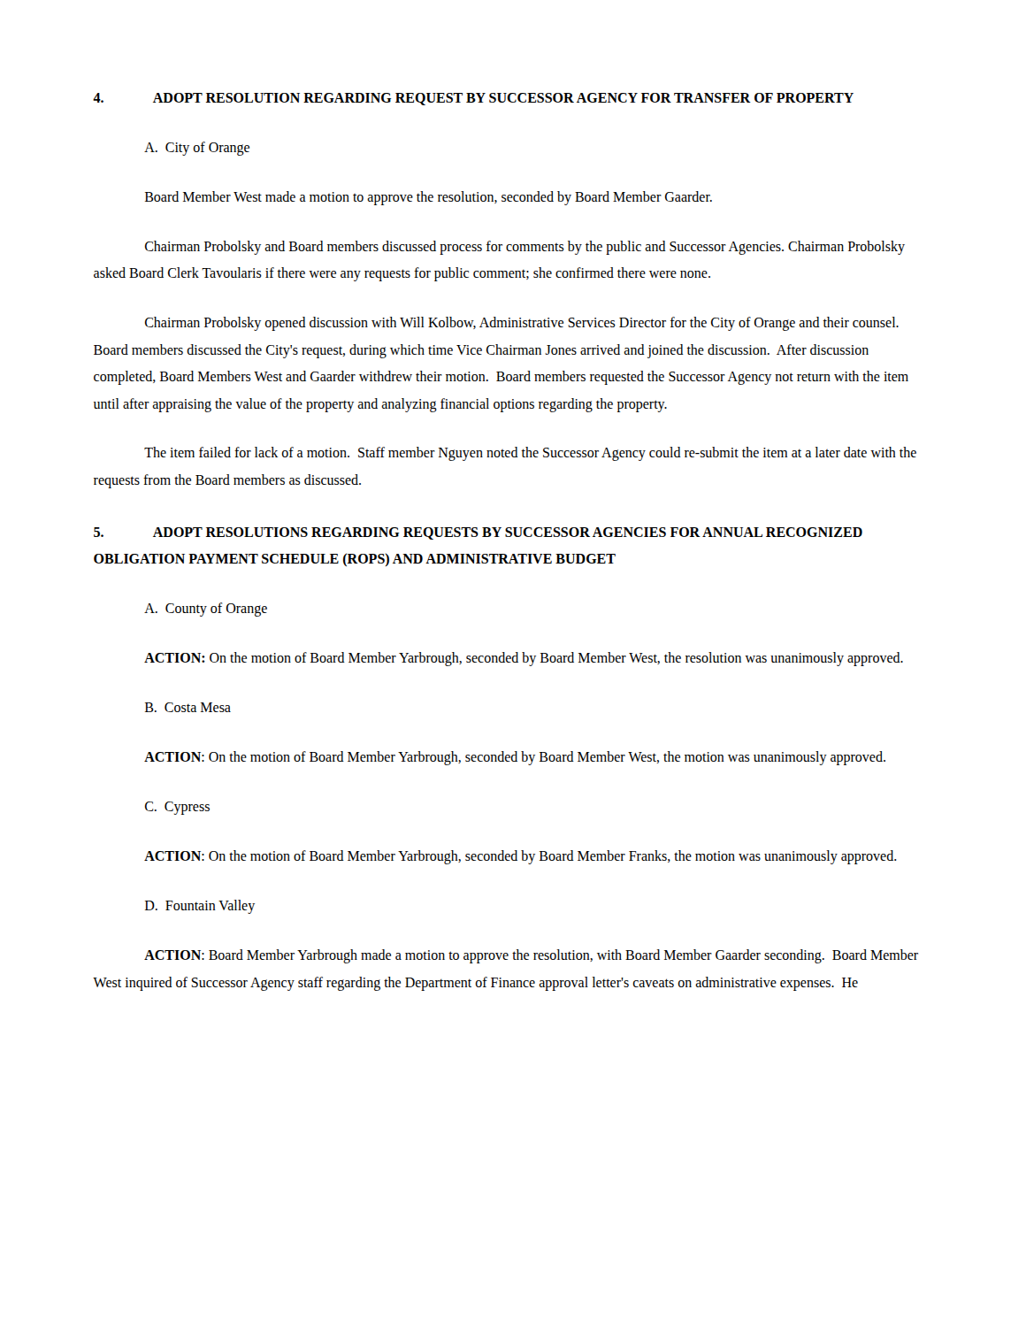4. ADOPT RESOLUTION REGARDING REQUEST BY SUCCESSOR AGENCY FOR TRANSFER OF PROPERTY
A. City of Orange
Board Member West made a motion to approve the resolution, seconded by Board Member Gaarder.
Chairman Probolsky and Board members discussed process for comments by the public and Successor Agencies. Chairman Probolsky asked Board Clerk Tavoularis if there were any requests for public comment; she confirmed there were none.
Chairman Probolsky opened discussion with Will Kolbow, Administrative Services Director for the City of Orange and their counsel. Board members discussed the City's request, during which time Vice Chairman Jones arrived and joined the discussion. After discussion completed, Board Members West and Gaarder withdrew their motion. Board members requested the Successor Agency not return with the item until after appraising the value of the property and analyzing financial options regarding the property.
The item failed for lack of a motion. Staff member Nguyen noted the Successor Agency could re-submit the item at a later date with the requests from the Board members as discussed.
5. ADOPT RESOLUTIONS REGARDING REQUESTS BY SUCCESSOR AGENCIES FOR ANNUAL RECOGNIZED OBLIGATION PAYMENT SCHEDULE (ROPS) AND ADMINISTRATIVE BUDGET
A. County of Orange
ACTION: On the motion of Board Member Yarbrough, seconded by Board Member West, the resolution was unanimously approved.
B. Costa Mesa
ACTION: On the motion of Board Member Yarbrough, seconded by Board Member West, the motion was unanimously approved.
C. Cypress
ACTION: On the motion of Board Member Yarbrough, seconded by Board Member Franks, the motion was unanimously approved.
D. Fountain Valley
ACTION: Board Member Yarbrough made a motion to approve the resolution, with Board Member Gaarder seconding. Board Member West inquired of Successor Agency staff regarding the Department of Finance approval letter's caveats on administrative expenses. He